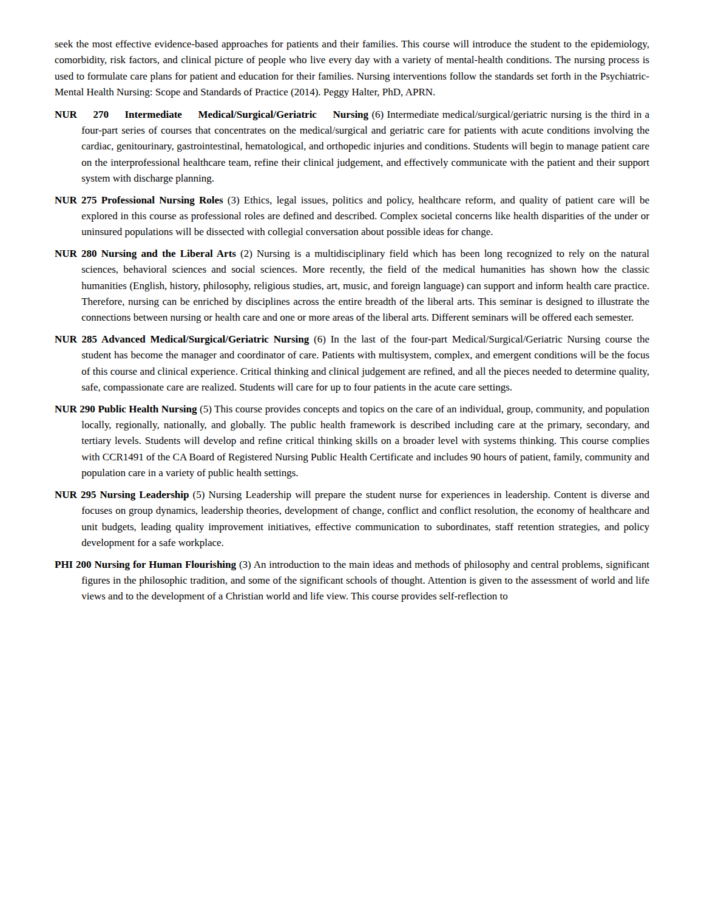seek the most effective evidence-based approaches for patients and their families. This course will introduce the student to the epidemiology, comorbidity, risk factors, and clinical picture of people who live every day with a variety of mental-health conditions. The nursing process is used to formulate care plans for patient and education for their families. Nursing interventions follow the standards set forth in the Psychiatric-Mental Health Nursing: Scope and Standards of Practice (2014). Peggy Halter, PhD, APRN.
NUR 270 Intermediate Medical/Surgical/Geriatric Nursing (6) Intermediate medical/surgical/geriatric nursing is the third in a four-part series of courses that concentrates on the medical/surgical and geriatric care for patients with acute conditions involving the cardiac, genitourinary, gastrointestinal, hematological, and orthopedic injuries and conditions. Students will begin to manage patient care on the interprofessional healthcare team, refine their clinical judgement, and effectively communicate with the patient and their support system with discharge planning.
NUR 275 Professional Nursing Roles (3) Ethics, legal issues, politics and policy, healthcare reform, and quality of patient care will be explored in this course as professional roles are defined and described. Complex societal concerns like health disparities of the under or uninsured populations will be dissected with collegial conversation about possible ideas for change.
NUR 280 Nursing and the Liberal Arts (2) Nursing is a multidisciplinary field which has been long recognized to rely on the natural sciences, behavioral sciences and social sciences. More recently, the field of the medical humanities has shown how the classic humanities (English, history, philosophy, religious studies, art, music, and foreign language) can support and inform health care practice. Therefore, nursing can be enriched by disciplines across the entire breadth of the liberal arts. This seminar is designed to illustrate the connections between nursing or health care and one or more areas of the liberal arts. Different seminars will be offered each semester.
NUR 285 Advanced Medical/Surgical/Geriatric Nursing (6) In the last of the four-part Medical/Surgical/Geriatric Nursing course the student has become the manager and coordinator of care. Patients with multisystem, complex, and emergent conditions will be the focus of this course and clinical experience. Critical thinking and clinical judgement are refined, and all the pieces needed to determine quality, safe, compassionate care are realized. Students will care for up to four patients in the acute care settings.
NUR 290 Public Health Nursing (5) This course provides concepts and topics on the care of an individual, group, community, and population locally, regionally, nationally, and globally. The public health framework is described including care at the primary, secondary, and tertiary levels. Students will develop and refine critical thinking skills on a broader level with systems thinking. This course complies with CCR1491 of the CA Board of Registered Nursing Public Health Certificate and includes 90 hours of patient, family, community and population care in a variety of public health settings.
NUR 295 Nursing Leadership (5) Nursing Leadership will prepare the student nurse for experiences in leadership. Content is diverse and focuses on group dynamics, leadership theories, development of change, conflict and conflict resolution, the economy of healthcare and unit budgets, leading quality improvement initiatives, effective communication to subordinates, staff retention strategies, and policy development for a safe workplace.
PHI 200 Nursing for Human Flourishing (3) An introduction to the main ideas and methods of philosophy and central problems, significant figures in the philosophic tradition, and some of the significant schools of thought. Attention is given to the assessment of world and life views and to the development of a Christian world and life view. This course provides self-reflection to